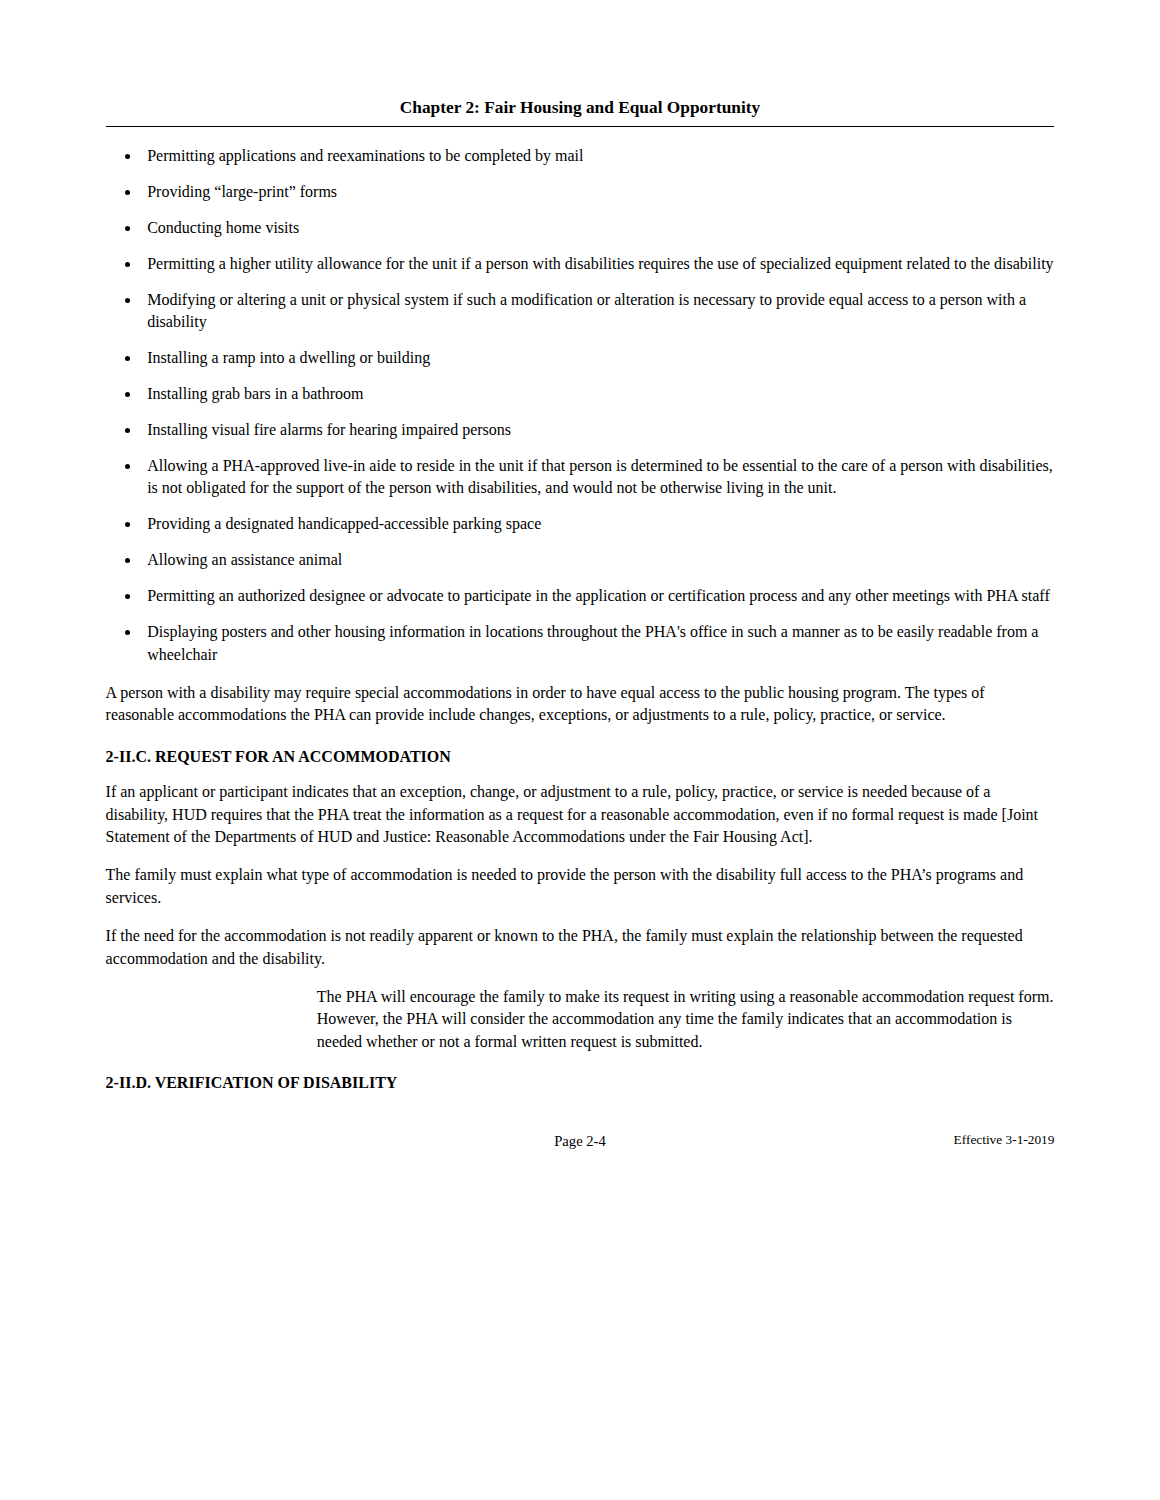Chapter 2: Fair Housing and Equal Opportunity
Permitting applications and reexaminations to be completed by mail
Providing “large-print” forms
Conducting home visits
Permitting a higher utility allowance for the unit if a person with disabilities requires the use of specialized equipment related to the disability
Modifying or altering a unit or physical system if such a modification or alteration is necessary to provide equal access to a person with a disability
Installing a ramp into a dwelling or building
Installing grab bars in a bathroom
Installing visual fire alarms for hearing impaired persons
Allowing a PHA-approved live-in aide to reside in the unit if that person is determined to be essential to the care of a person with disabilities, is not obligated for the support of the person with disabilities, and would not be otherwise living in the unit.
Providing a designated handicapped-accessible parking space
Allowing an assistance animal
Permitting an authorized designee or advocate to participate in the application or certification process and any other meetings with PHA staff
Displaying posters and other housing information in locations throughout the PHA's office in such a manner as to be easily readable from a wheelchair
A person with a disability may require special accommodations in order to have equal access to the public housing program. The types of reasonable accommodations the PHA can provide include changes, exceptions, or adjustments to a rule, policy, practice, or service.
2-II.C. Request for an Accommodation
If an applicant or participant indicates that an exception, change, or adjustment to a rule, policy, practice, or service is needed because of a disability, HUD requires that the PHA treat the information as a request for a reasonable accommodation, even if no formal request is made [Joint Statement of the Departments of HUD and Justice: Reasonable Accommodations under the Fair Housing Act].
The family must explain what type of accommodation is needed to provide the person with the disability full access to the PHA’s programs and services.
If the need for the accommodation is not readily apparent or known to the PHA, the family must explain the relationship between the requested accommodation and the disability.
The PHA will encourage the family to make its request in writing using a reasonable accommodation request form. However, the PHA will consider the accommodation any time the family indicates that an accommodation is needed whether or not a formal written request is submitted.
2-II.D. Verification of Disability
Page 2-4
Effective 3-1-2019